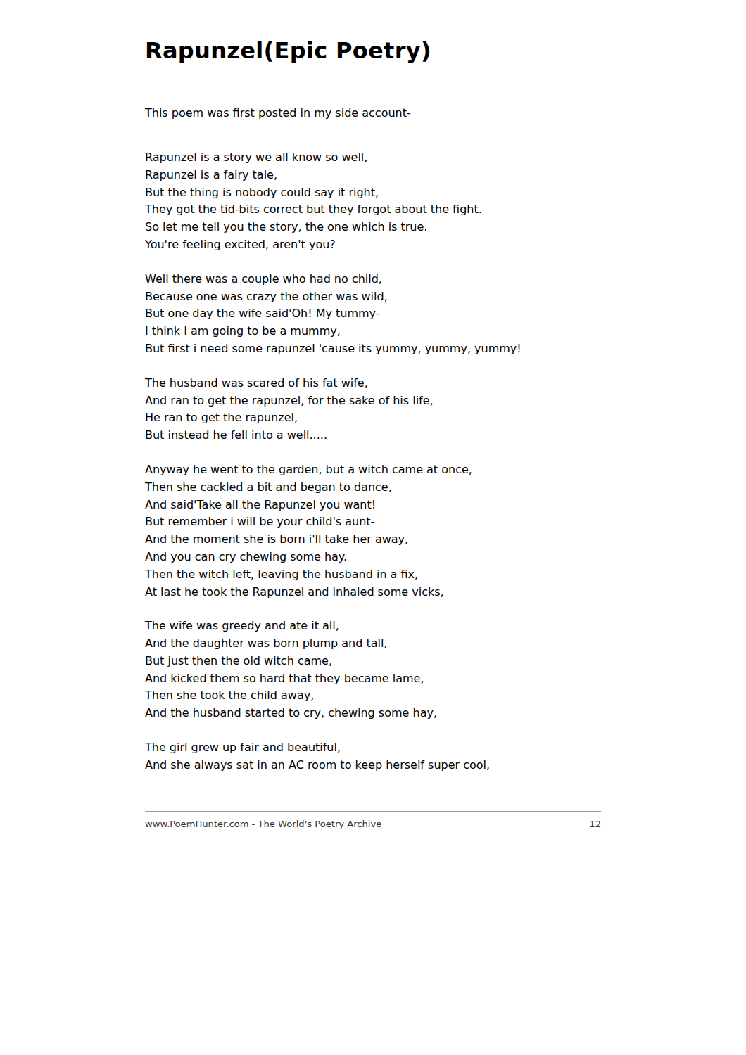Rapunzel(Epic Poetry)
This poem was first posted in my side account-
Rapunzel is a story we all know so well,
Rapunzel is a fairy tale,
But the thing is nobody could say it right,
They got the tid-bits correct but they forgot about the fight.
So let me tell you the story, the one which is true.
You're feeling excited, aren't you?
Well there was a couple who had no child,
Because one was crazy the other was wild,
But one day the wife said'Oh! My tummy-
I think I am going to be a mummy,
But first i need some rapunzel 'cause its yummy, yummy, yummy!
The husband was scared of his fat wife,
And ran to get the rapunzel, for the sake of his life,
He ran to get the rapunzel,
But instead he fell into a well.....
Anyway he went to the garden, but a witch came at once,
Then she cackled a bit and began to dance,
And said'Take all the Rapunzel you want!
But remember i will be your child's aunt-
And the moment she is born i'll take her away,
And you can cry chewing some hay.
Then the witch left, leaving the husband in a fix,
At last he took the Rapunzel and inhaled some vicks,
The wife was greedy and ate it all,
And the daughter was born plump and tall,
But just then the old witch came,
And kicked them so hard that they became lame,
Then she took the child away,
And the husband started to cry, chewing some hay,
The girl grew up fair and beautiful,
And she always sat in an AC room to keep herself super cool,
www.PoemHunter.com - The World's Poetry Archive 12